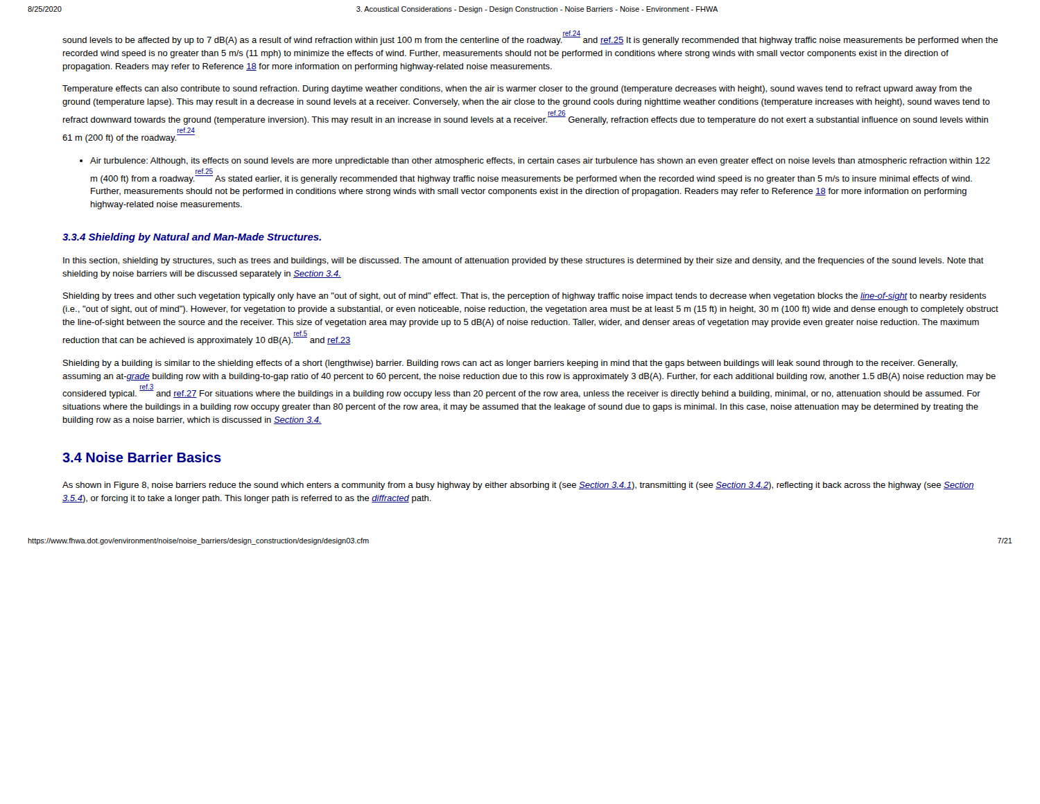8/25/2020
3. Acoustical Considerations - Design - Design Construction - Noise Barriers - Noise - Environment - FHWA
sound levels to be affected by up to 7 dB(A) as a result of wind refraction within just 100 m from the centerline of the roadway.ref.24 and ref.25 It is generally recommended that highway traffic noise measurements be performed when the recorded wind speed is no greater than 5 m/s (11 mph) to minimize the effects of wind. Further, measurements should not be performed in conditions where strong winds with small vector components exist in the direction of propagation. Readers may refer to Reference 18 for more information on performing highway-related noise measurements.
Temperature effects can also contribute to sound refraction. During daytime weather conditions, when the air is warmer closer to the ground (temperature decreases with height), sound waves tend to refract upward away from the ground (temperature lapse). This may result in a decrease in sound levels at a receiver. Conversely, when the air close to the ground cools during nighttime weather conditions (temperature increases with height), sound waves tend to refract downward towards the ground (temperature inversion). This may result in an increase in sound levels at a receiver.ref.26 Generally, refraction effects due to temperature do not exert a substantial influence on sound levels within 61 m (200 ft) of the roadway.ref.24
Air turbulence: Although, its effects on sound levels are more unpredictable than other atmospheric effects, in certain cases air turbulence has shown an even greater effect on noise levels than atmospheric refraction within 122 m (400 ft) from a roadway.ref.25 As stated earlier, it is generally recommended that highway traffic noise measurements be performed when the recorded wind speed is no greater than 5 m/s to insure minimal effects of wind. Further, measurements should not be performed in conditions where strong winds with small vector components exist in the direction of propagation. Readers may refer to Reference 18 for more information on performing highway-related noise measurements.
3.3.4 Shielding by Natural and Man-Made Structures.
In this section, shielding by structures, such as trees and buildings, will be discussed. The amount of attenuation provided by these structures is determined by their size and density, and the frequencies of the sound levels. Note that shielding by noise barriers will be discussed separately in Section 3.4.
Shielding by trees and other such vegetation typically only have an "out of sight, out of mind" effect. That is, the perception of highway traffic noise impact tends to decrease when vegetation blocks the line-of-sight to nearby residents (i.e., "out of sight, out of mind"). However, for vegetation to provide a substantial, or even noticeable, noise reduction, the vegetation area must be at least 5 m (15 ft) in height, 30 m (100 ft) wide and dense enough to completely obstruct the line-of-sight between the source and the receiver. This size of vegetation area may provide up to 5 dB(A) of noise reduction. Taller, wider, and denser areas of vegetation may provide even greater noise reduction. The maximum reduction that can be achieved is approximately 10 dB(A).ref.5 and ref.23
Shielding by a building is similar to the shielding effects of a short (lengthwise) barrier. Building rows can act as longer barriers keeping in mind that the gaps between buildings will leak sound through to the receiver. Generally, assuming an at-grade building row with a building-to-gap ratio of 40 percent to 60 percent, the noise reduction due to this row is approximately 3 dB(A). Further, for each additional building row, another 1.5 dB(A) noise reduction may be considered typical. ref.3 and ref.27 For situations where the buildings in a building row occupy less than 20 percent of the row area, unless the receiver is directly behind a building, minimal, or no, attenuation should be assumed. For situations where the buildings in a building row occupy greater than 80 percent of the row area, it may be assumed that the leakage of sound due to gaps is minimal. In this case, noise attenuation may be determined by treating the building row as a noise barrier, which is discussed in Section 3.4.
3.4 Noise Barrier Basics
As shown in Figure 8, noise barriers reduce the sound which enters a community from a busy highway by either absorbing it (see Section 3.4.1), transmitting it (see Section 3.4.2), reflecting it back across the highway (see Section 3.5.4), or forcing it to take a longer path. This longer path is referred to as the diffracted path.
https://www.fhwa.dot.gov/environment/noise/noise_barriers/design_construction/design/design03.cfm
7/21